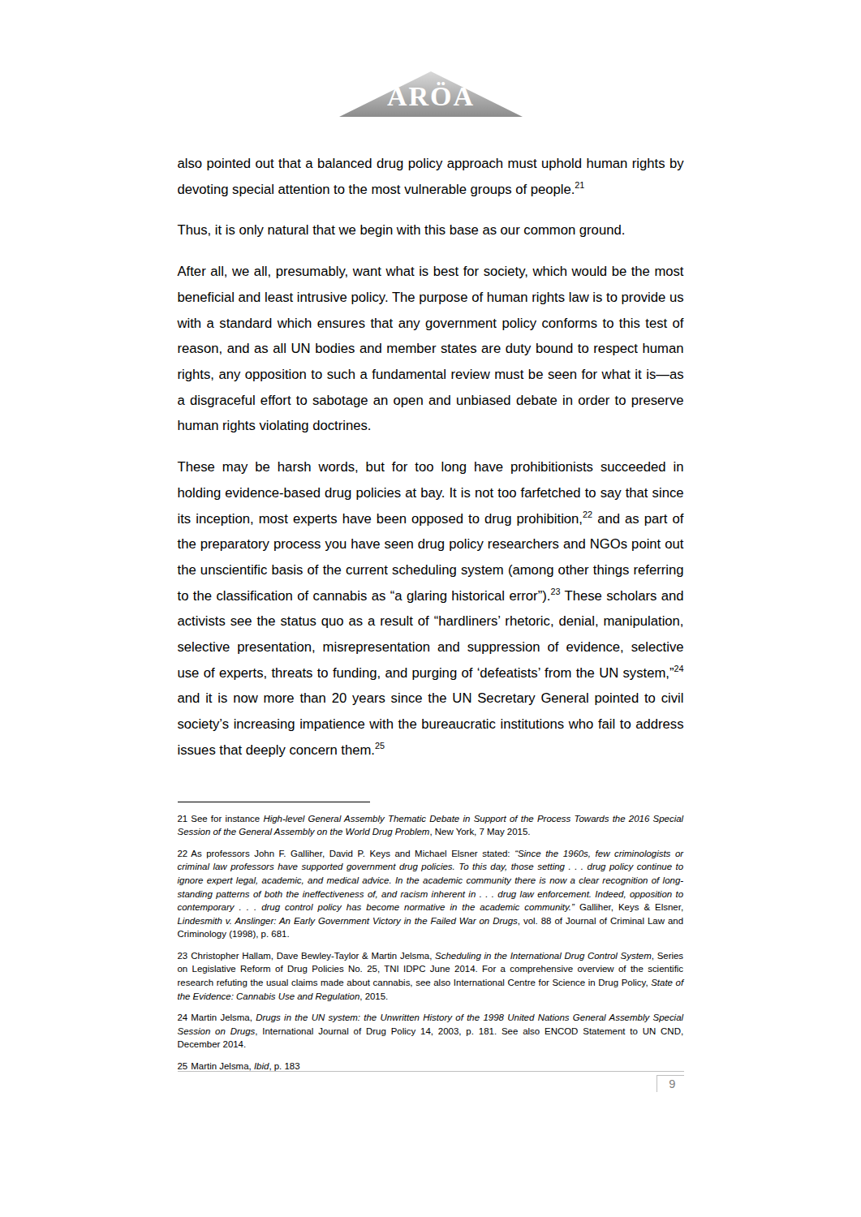ARÖA
also pointed out that a balanced drug policy approach must uphold human rights by devoting special attention to the most vulnerable groups of people.21
Thus, it is only natural that we begin with this base as our common ground.
After all, we all, presumably, want what is best for society, which would be the most beneficial and least intrusive policy. The purpose of human rights law is to provide us with a standard which ensures that any government policy conforms to this test of reason, and as all UN bodies and member states are duty bound to respect human rights, any opposition to such a fundamental review must be seen for what it is—as a disgraceful effort to sabotage an open and unbiased debate in order to preserve human rights violating doctrines.
These may be harsh words, but for too long have prohibitionists succeeded in holding evidence-based drug policies at bay. It is not too farfetched to say that since its inception, most experts have been opposed to drug prohibition,22 and as part of the preparatory process you have seen drug policy researchers and NGOs point out the unscientific basis of the current scheduling system (among other things referring to the classification of cannabis as “a glaring historical error”).23 These scholars and activists see the status quo as a result of “hardliners’ rhetoric, denial, manipulation, selective presentation, misrepresentation and suppression of evidence, selective use of experts, threats to funding, and purging of ‘defeatists’ from the UN system,”24 and it is now more than 20 years since the UN Secretary General pointed to civil society’s increasing impatience with the bureaucratic institutions who fail to address issues that deeply concern them.25
21 See for instance High-level General Assembly Thematic Debate in Support of the Process Towards the 2016 Special Session of the General Assembly on the World Drug Problem, New York, 7 May 2015.
22 As professors John F. Galliher, David P. Keys and Michael Elsner stated: “Since the 1960s, few criminologists or criminal law professors have supported government drug policies. To this day, those setting . . . drug policy continue to ignore expert legal, academic, and medical advice. In the academic community there is now a clear recognition of long-standing patterns of both the ineffectiveness of, and racism inherent in . . . drug law enforcement. Indeed, opposition to contemporary . . . drug control policy has become normative in the academic community.” Galliher, Keys & Elsner, Lindesmith v. Anslinger: An Early Government Victory in the Failed War on Drugs, vol. 88 of Journal of Criminal Law and Criminology (1998), p. 681.
23 Christopher Hallam, Dave Bewley-Taylor & Martin Jelsma, Scheduling in the International Drug Control System, Series on Legislative Reform of Drug Policies No. 25, TNI IDPC June 2014. For a comprehensive overview of the scientific research refuting the usual claims made about cannabis, see also International Centre for Science in Drug Policy, State of the Evidence: Cannabis Use and Regulation, 2015.
24 Martin Jelsma, Drugs in the UN system: the Unwritten History of the 1998 United Nations General Assembly Special Session on Drugs, International Journal of Drug Policy 14, 2003, p. 181. See also ENCOD Statement to UN CND, December 2014.
25 Martin Jelsma, Ibid, p. 183
9